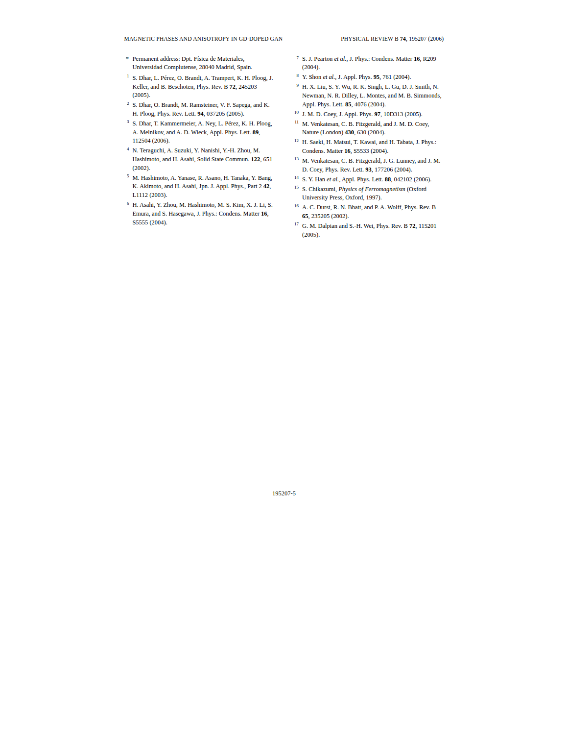Magnetic phases and anisotropy in Gd-doped GaN Physical Review B 74, 195207 (2006)
Permanent address: Dpt. Física de Materiales, Universidad Complutense, 28040 Madrid, Spain.
S. Dhar, L. Pérez, O. Brandt, A. Trampert, K. H. Ploog, J. Keller, and B. Beschoten, Phys. Rev. B 72, 245203 (2005).
S. Dhar, O. Brandt, M. Ramsteiner, V. F. Sapega, and K. H. Ploog, Phys. Rev. Lett. 94, 037205 (2005).
S. Dhar, T. Kammermeier, A. Ney, L. Pérez, K. H. Ploog, A. Melnikov, and A. D. Wieck, Appl. Phys. Lett. 89, 112504 (2006).
N. Teraguchi, A. Suzuki, Y. Nanishi, Y.-H. Zhou, M. Hashimoto, and H. Asahi, Solid State Commun. 122, 651 (2002).
M. Hashimoto, A. Yanase, R. Asano, H. Tanaka, Y. Bang, K. Akimoto, and H. Asahi, Jpn. J. Appl. Phys., Part 2 42, L1112 (2003).
H. Asahi, Y. Zhou, M. Hashimoto, M. S. Kim, X. J. Li, S. Emura, and S. Hasegawa, J. Phys.: Condens. Matter 16, S5555 (2004).
S. J. Pearton et al., J. Phys.: Condens. Matter 16, R209 (2004).
Y. Shon et al., J. Appl. Phys. 95, 761 (2004).
H. X. Liu, S. Y. Wu, R. K. Singh, L. Gu, D. J. Smith, N. Newman, N. R. Dilley, L. Montes, and M. B. Simmonds, Appl. Phys. Lett. 85, 4076 (2004).
J. M. D. Coey, J. Appl. Phys. 97, 10D313 (2005).
M. Venkatesan, C. B. Fitzgerald, and J. M. D. Coey, Nature (London) 430, 630 (2004).
H. Saeki, H. Matsui, T. Kawai, and H. Tabata, J. Phys.: Condens. Matter 16, S5533 (2004).
M. Venkatesan, C. B. Fitzgerald, J. G. Lunney, and J. M. D. Coey, Phys. Rev. Lett. 93, 177206 (2004).
S. Y. Han et al., Appl. Phys. Lett. 88, 042102 (2006).
S. Chikazumi, Physics of Ferromagnetism (Oxford University Press, Oxford, 1997).
A. C. Durst, R. N. Bhatt, and P. A. Wolff, Phys. Rev. B 65, 235205 (2002).
G. M. Dalpian and S.-H. Wei, Phys. Rev. B 72, 115201 (2005).
195207-5